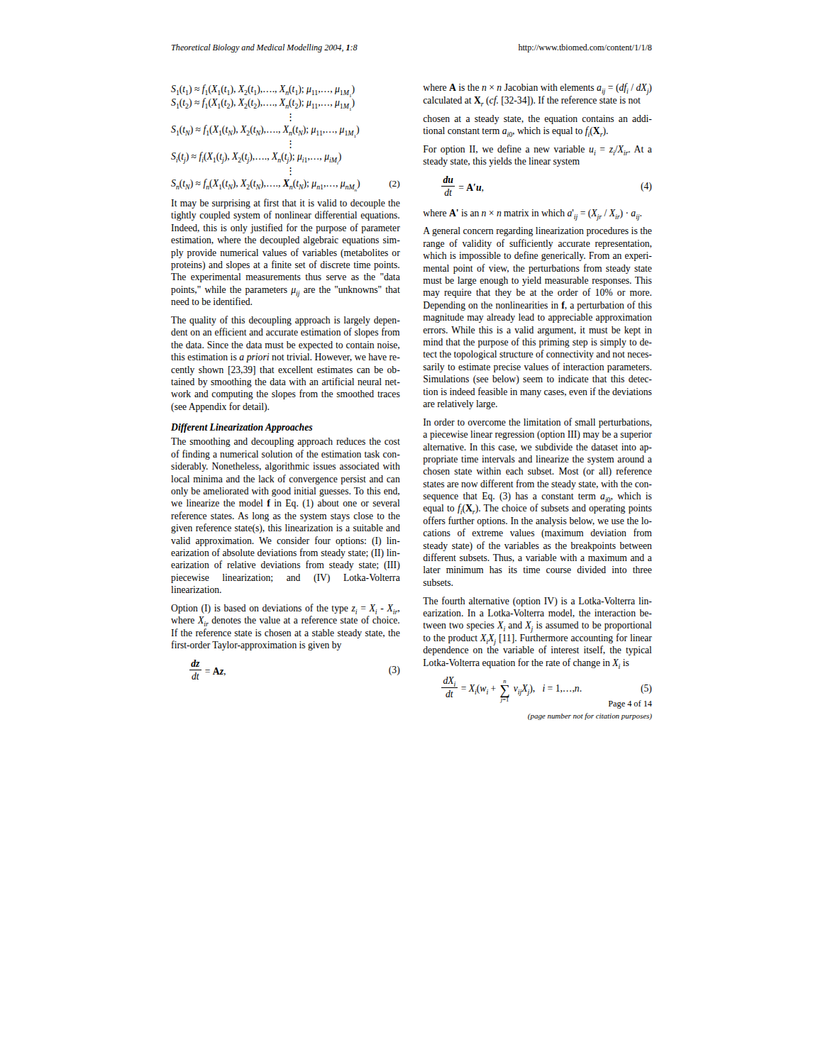Theoretical Biology and Medical Modelling 2004, 1:8
http://www.tbiomed.com/content/1/1/8
S1(t1) ≈ f1(X1(t1), X2(t1),…., Xn(t1); μ11,…, μ1M1)
S1(t2) ≈ f1(X1(t2), X2(t2),…., Xn(t2); μ11,…, μ1M1)
S1(tN) ≈ f1(X1(tN), X2(tN),…., Xn(tN); μ11,…, μ1M1)
Si(tj) ≈ fi(X1(tj), X2(tj),…., Xn(tj); μi1,…, μiMi)
Sn(tN) ≈ fn(X1(tN), X2(tN),…., Xn(tN); μn1,…, μnMn) (2)
It may be surprising at first that it is valid to decouple the tightly coupled system of nonlinear differential equations. Indeed, this is only justified for the purpose of parameter estimation, where the decoupled algebraic equations simply provide numerical values of variables (metabolites or proteins) and slopes at a finite set of discrete time points. The experimental measurements thus serve as the "data points," while the parameters μij are the "unknowns" that need to be identified.
The quality of this decoupling approach is largely dependent on an efficient and accurate estimation of slopes from the data. Since the data must be expected to contain noise, this estimation is a priori not trivial. However, we have recently shown [23,39] that excellent estimates can be obtained by smoothing the data with an artificial neural network and computing the slopes from the smoothed traces (see Appendix for detail).
Different Linearization Approaches
The smoothing and decoupling approach reduces the cost of finding a numerical solution of the estimation task considerably. Nonetheless, algorithmic issues associated with local minima and the lack of convergence persist and can only be ameliorated with good initial guesses. To this end, we linearize the model f in Eq. (1) about one or several reference states. As long as the system stays close to the given reference state(s), this linearization is a suitable and valid approximation. We consider four options: (I) linearization of absolute deviations from steady state; (II) linearization of relative deviations from steady state; (III) piecewise linearization; and (IV) Lotka-Volterra linearization.
Option (I) is based on deviations of the type zi = Xi - Xir, where Xir denotes the value at a reference state of choice. If the reference state is chosen at a stable steady state, the first-order Taylor-approximation is given by
dz dt = Az,
(3)
where A is the n × n Jacobian with elements aij = (dfi / dXj) calculated at Xr (cf. [32-34]). If the reference state is not
chosen at a steady state, the equation contains an additional constant term ai0, which is equal to fi(Xr).
For option II, we define a new variable ui = zi/Xir. At a steady state, this yields the linear system
du dt = A′u,
(4)
where A' is an n × n matrix in which a'ij = (Xjr / Xir) · aij.
A general concern regarding linearization procedures is the range of validity of sufficiently accurate representation, which is impossible to define generically. From an experimental point of view, the perturbations from steady state must be large enough to yield measurable responses. This may require that they be at the order of 10% or more. Depending on the nonlinearities in f, a perturbation of this magnitude may already lead to appreciable approximation errors. While this is a valid argument, it must be kept in mind that the purpose of this priming step is simply to detect the topological structure of connectivity and not necessarily to estimate precise values of interaction parameters. Simulations (see below) seem to indicate that this detection is indeed feasible in many cases, even if the deviations are relatively large.
In order to overcome the limitation of small perturbations, a piecewise linear regression (option III) may be a superior alternative. In this case, we subdivide the dataset into appropriate time intervals and linearize the system around a chosen state within each subset. Most (or all) reference states are now different from the steady state, with the consequence that Eq. (3) has a constant term ai0, which is equal to fi(Xr). The choice of subsets and operating points offers further options. In the analysis below, we use the locations of extreme values (maximum deviation from steady state) of the variables as the breakpoints between different subsets. Thus, a variable with a maximum and a later minimum has its time course divided into three subsets.
The fourth alternative (option IV) is a Lotka-Volterra linearization. In a Lotka-Volterra model, the interaction between two species Xi and Xj is assumed to be proportional to the product XiXj [11]. Furthermore accounting for linear dependence on the variable of interest itself, the typical Lotka-Volterra equation for the rate of change in Xi is
dXi dt = Xi(wi + n∑j=1 vijXj), i = 1,…,n.
(5)
Page 4 of 14 (page number not for citation purposes)